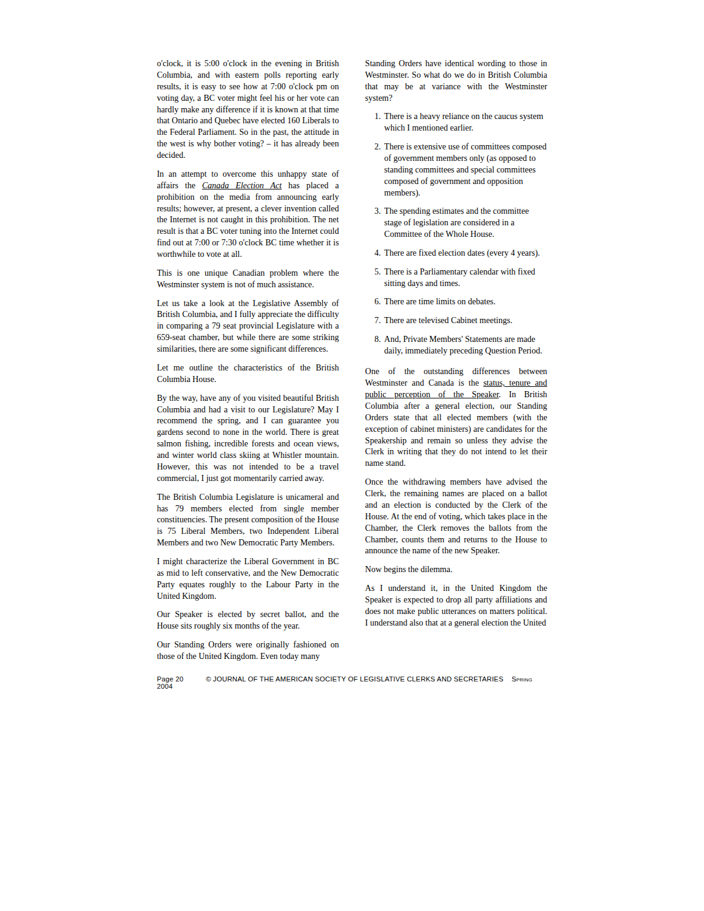o'clock, it is 5:00 o'clock in the evening in British Columbia, and with eastern polls reporting early results, it is easy to see how at 7:00 o'clock pm on voting day, a BC voter might feel his or her vote can hardly make any difference if it is known at that time that Ontario and Quebec have elected 160 Liberals to the Federal Parliament. So in the past, the attitude in the west is why bother voting? – it has already been decided.
In an attempt to overcome this unhappy state of affairs the Canada Election Act has placed a prohibition on the media from announcing early results; however, at present, a clever invention called the Internet is not caught in this prohibition. The net result is that a BC voter tuning into the Internet could find out at 7:00 or 7:30 o'clock BC time whether it is worthwhile to vote at all.
This is one unique Canadian problem where the Westminster system is not of much assistance.
Let us take a look at the Legislative Assembly of British Columbia, and I fully appreciate the difficulty in comparing a 79 seat provincial Legislature with a 659-seat chamber, but while there are some striking similarities, there are some significant differences.
Let me outline the characteristics of the British Columbia House.
By the way, have any of you visited beautiful British Columbia and had a visit to our Legislature? May I recommend the spring, and I can guarantee you gardens second to none in the world. There is great salmon fishing, incredible forests and ocean views, and winter world class skiing at Whistler mountain. However, this was not intended to be a travel commercial, I just got momentarily carried away.
The British Columbia Legislature is unicameral and has 79 members elected from single member constituencies. The present composition of the House is 75 Liberal Members, two Independent Liberal Members and two New Democratic Party Members.
I might characterize the Liberal Government in BC as mid to left conservative, and the New Democratic Party equates roughly to the Labour Party in the United Kingdom.
Our Speaker is elected by secret ballot, and the House sits roughly six months of the year.
Our Standing Orders were originally fashioned on those of the United Kingdom. Even today many
Standing Orders have identical wording to those in Westminster. So what do we do in British Columbia that may be at variance with the Westminster system?
There is a heavy reliance on the caucus system which I mentioned earlier.
There is extensive use of committees composed of government members only (as opposed to standing committees and special committees composed of government and opposition members).
The spending estimates and the committee stage of legislation are considered in a Committee of the Whole House.
There are fixed election dates (every 4 years).
There is a Parliamentary calendar with fixed sitting days and times.
There are time limits on debates.
There are televised Cabinet meetings.
And, Private Members' Statements are made daily, immediately preceding Question Period.
One of the outstanding differences between Westminster and Canada is the status, tenure and public perception of the Speaker. In British Columbia after a general election, our Standing Orders state that all elected members (with the exception of cabinet ministers) are candidates for the Speakership and remain so unless they advise the Clerk in writing that they do not intend to let their name stand.
Once the withdrawing members have advised the Clerk, the remaining names are placed on a ballot and an election is conducted by the Clerk of the House. At the end of voting, which takes place in the Chamber, the Clerk removes the ballots from the Chamber, counts them and returns to the House to announce the name of the new Speaker.
Now begins the dilemma.
As I understand it, in the United Kingdom the Speaker is expected to drop all party affiliations and does not make public utterances on matters political. I understand also that at a general election the United
Page 20 © JOURNAL OF THE AMERICAN SOCIETY OF LEGISLATIVE CLERKS AND SECRETARIES Spring 2004